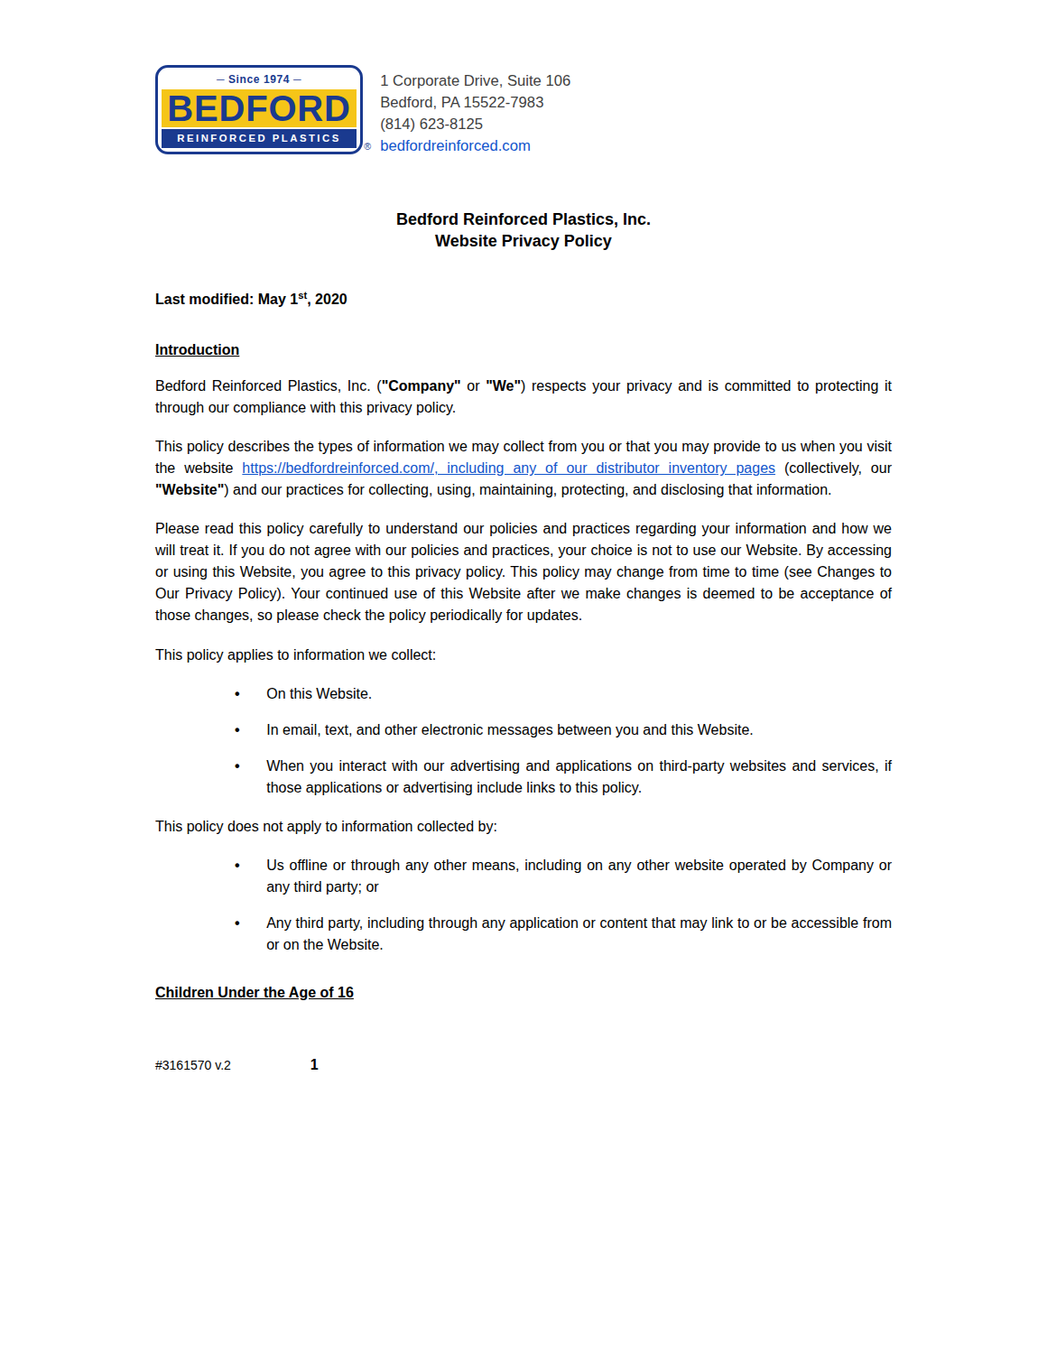─ Since 1974 ─
BEDFORD
REINFORCED PLASTICS
®
1 Corporate Drive, Suite 106
Bedford, PA 15522-7983
(814) 623-8125
bedfordreinforced.com
Bedford Reinforced Plastics, Inc.
Website Privacy Policy
Last modified: May 1st, 2020
Introduction
Bedford Reinforced Plastics, Inc. ("Company" or "We") respects your privacy and is committed to protecting it through our compliance with this privacy policy.
This policy describes the types of information we may collect from you or that you may provide to us when you visit the website https://bedfordreinforced.com/, including any of our distributor inventory pages (collectively, our "Website") and our practices for collecting, using, maintaining, protecting, and disclosing that information.
Please read this policy carefully to understand our policies and practices regarding your information and how we will treat it. If you do not agree with our policies and practices, your choice is not to use our Website. By accessing or using this Website, you agree to this privacy policy. This policy may change from time to time (see Changes to Our Privacy Policy). Your continued use of this Website after we make changes is deemed to be acceptance of those changes, so please check the policy periodically for updates.
This policy applies to information we collect:
•On this Website.
•In email, text, and other electronic messages between you and this Website.
•When you interact with our advertising and applications on third-party websites and services, if those applications or advertising include links to this policy.
This policy does not apply to information collected by:
•Us offline or through any other means, including on any other website operated by Company or any third party; or
•Any third party, including through any application or content that may link to or be accessible from or on the Website.
Children Under the Age of 16
#3161570 v.2 1